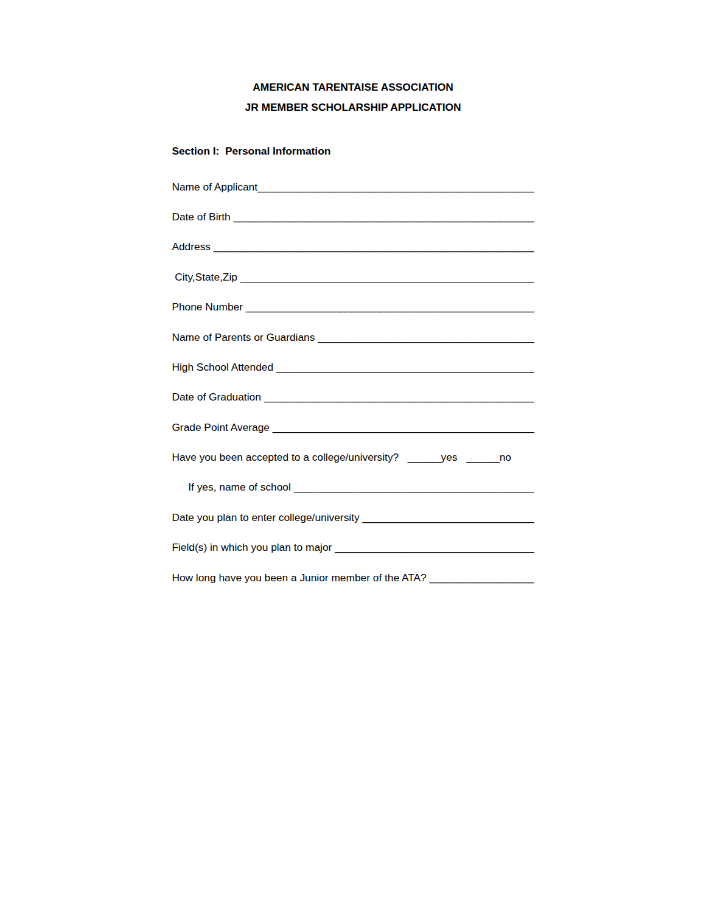AMERICAN TARENTAISE ASSOCIATION
JR MEMBER SCHOLARSHIP APPLICATION
Section I: Personal Information
Name of Applicant_______________________________________________________
Date of Birth ___________________________________________________________
Address ________________________________________________________________
City,State,Zip __________________________________________________________
Phone Number _________________________________________________________
Name of Parents or Guardians _______________________________________
High School Attended ____________________________________________________
Date of Graduation ______________________________________________________
Grade Point Average ____________________________________________________
Have you been accepted to a college/university? ______yes ______no
If yes, name of school _______________________________________________
Date you plan to enter college/university _______________________________
Field(s) in which you plan to major ____________________________________
How long have you been a Junior member of the ATA? ____________________